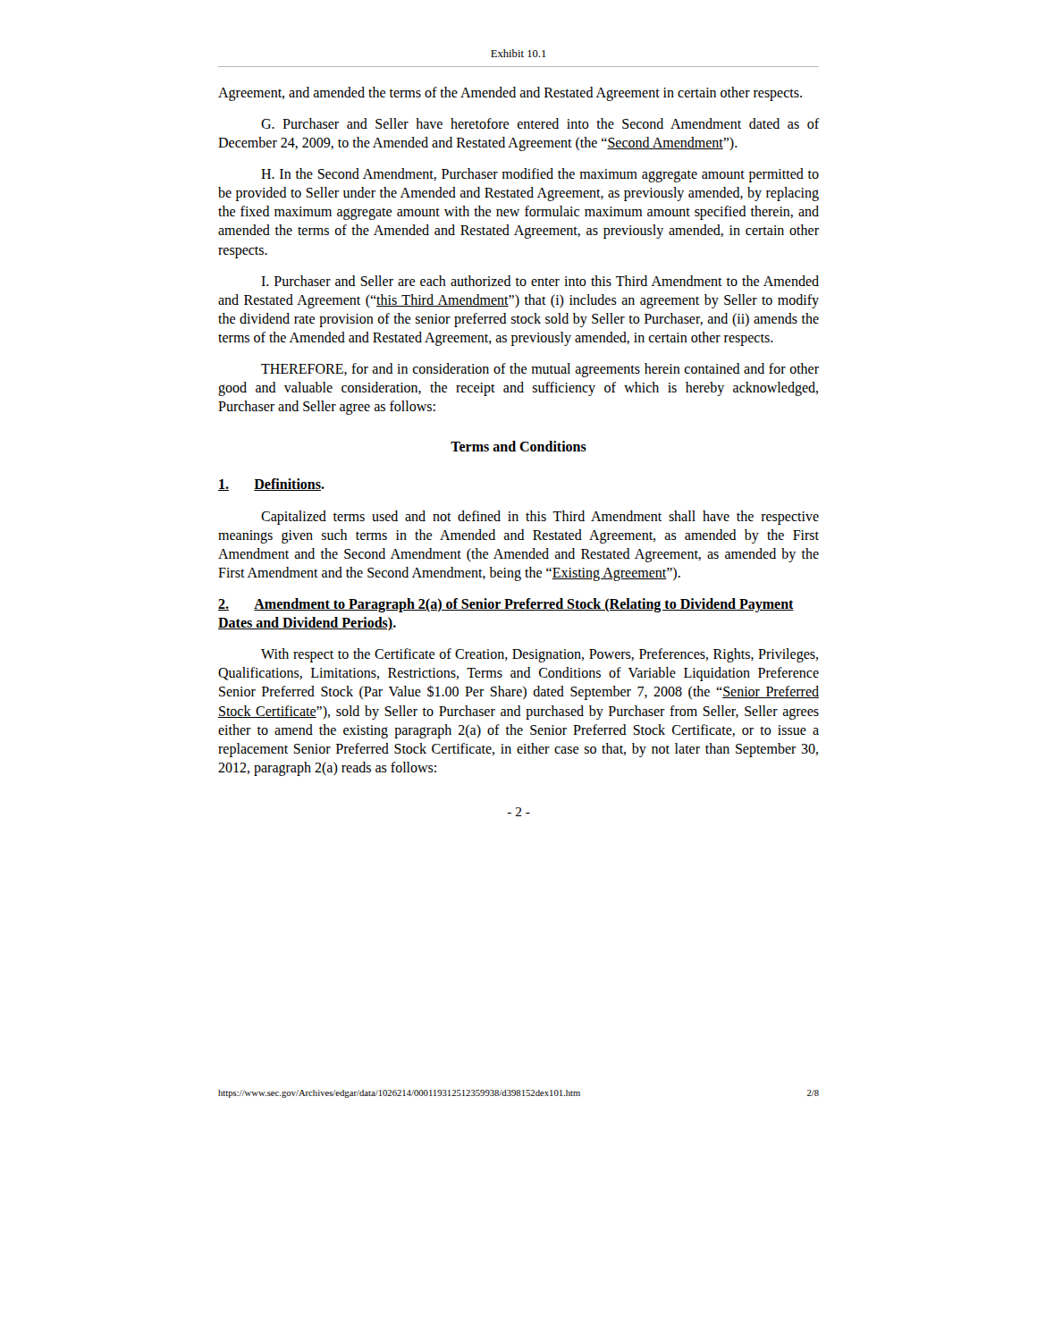Exhibit 10.1
Agreement, and amended the terms of the Amended and Restated Agreement in certain other respects.
G. Purchaser and Seller have heretofore entered into the Second Amendment dated as of December 24, 2009, to the Amended and Restated Agreement (the “Second Amendment”).
H. In the Second Amendment, Purchaser modified the maximum aggregate amount permitted to be provided to Seller under the Amended and Restated Agreement, as previously amended, by replacing the fixed maximum aggregate amount with the new formulaic maximum amount specified therein, and amended the terms of the Amended and Restated Agreement, as previously amended, in certain other respects.
I. Purchaser and Seller are each authorized to enter into this Third Amendment to the Amended and Restated Agreement (“this Third Amendment”) that (i) includes an agreement by Seller to modify the dividend rate provision of the senior preferred stock sold by Seller to Purchaser, and (ii) amends the terms of the Amended and Restated Agreement, as previously amended, in certain other respects.
THEREFORE, for and in consideration of the mutual agreements herein contained and for other good and valuable consideration, the receipt and sufficiency of which is hereby acknowledged, Purchaser and Seller agree as follows:
Terms and Conditions
1. Definitions.
Capitalized terms used and not defined in this Third Amendment shall have the respective meanings given such terms in the Amended and Restated Agreement, as amended by the First Amendment and the Second Amendment (the Amended and Restated Agreement, as amended by the First Amendment and the Second Amendment, being the “Existing Agreement”).
2. Amendment to Paragraph 2(a) of Senior Preferred Stock (Relating to Dividend Payment Dates and Dividend Periods).
With respect to the Certificate of Creation, Designation, Powers, Preferences, Rights, Privileges, Qualifications, Limitations, Restrictions, Terms and Conditions of Variable Liquidation Preference Senior Preferred Stock (Par Value $1.00 Per Share) dated September 7, 2008 (the “Senior Preferred Stock Certificate”), sold by Seller to Purchaser and purchased by Purchaser from Seller, Seller agrees either to amend the existing paragraph 2(a) of the Senior Preferred Stock Certificate, or to issue a replacement Senior Preferred Stock Certificate, in either case so that, by not later than September 30, 2012, paragraph 2(a) reads as follows:
- 2 -
https://www.sec.gov/Archives/edgar/data/1026214/000119312512359938/d398152dex101.htm
2/8